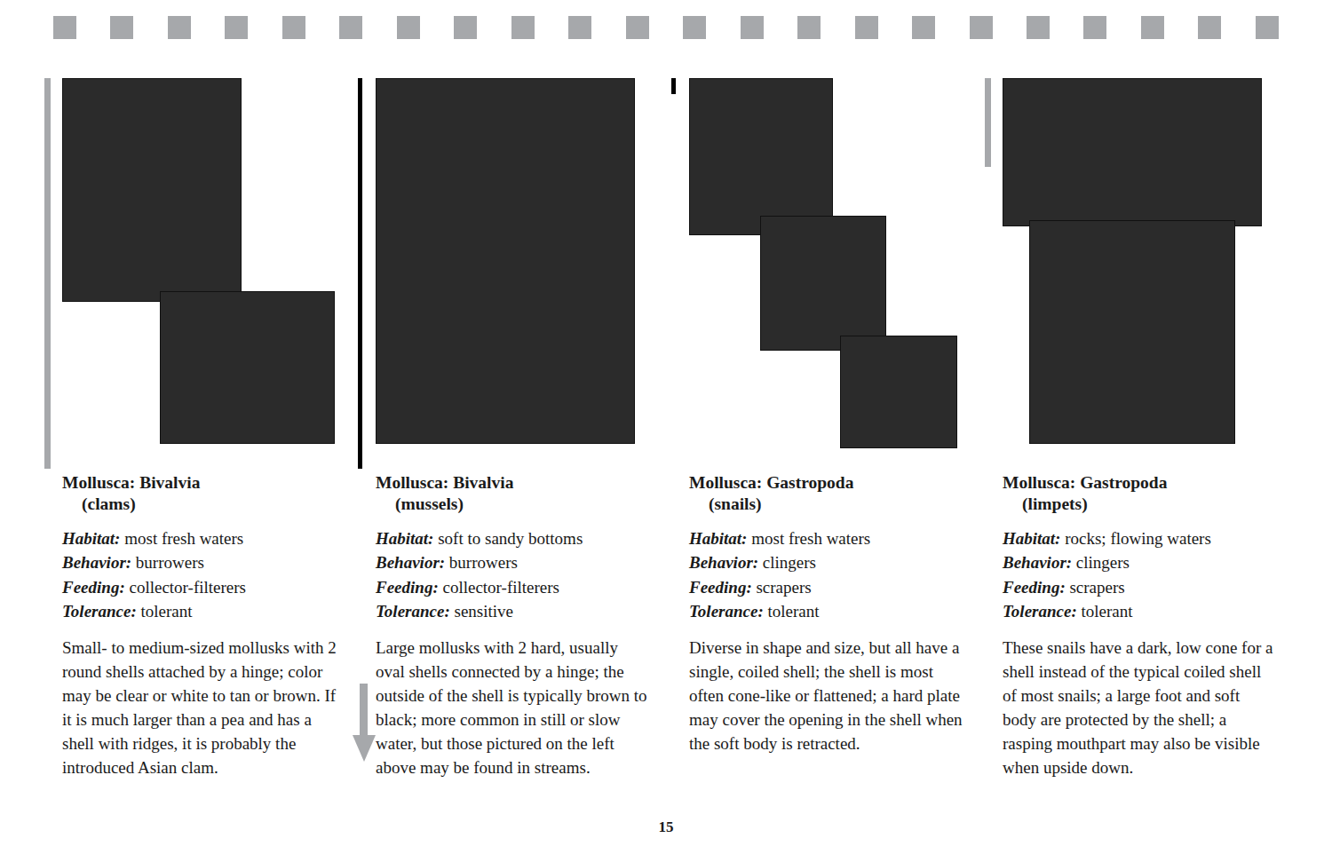Mollusca: Bivalvia(clams)
Habitat: most fresh waters
Behavior: burrowers
Feeding: collector-filterers
Tolerance: tolerant
Small- to medium-sized mollusks with 2 round shells attached by a hinge; color may be clear or white to tan or brown. If it is much larger than a pea and has a shell with ridges, it is probably the introduced Asian clam.
Mollusca: Bivalvia(mussels)
Habitat: soft to sandy bottoms
Behavior: burrowers
Feeding: collector-filterers
Tolerance: sensitive
Large mollusks with 2 hard, usually oval shells connected by a hinge; the outside of the shell is typically brown to black; more common in still or slow water, but those pictured on the left above may be found in streams.
Mollusca: Gastropoda(snails)
Habitat: most fresh waters
Behavior: clingers
Feeding: scrapers
Tolerance: tolerant
Diverse in shape and size, but all have a single, coiled shell; the shell is most often cone-like or flattened; a hard plate may cover the opening in the shell when the soft body is retracted.
Mollusca: Gastropoda(limpets)
Habitat: rocks; flowing waters
Behavior: clingers
Feeding: scrapers
Tolerance: tolerant
These snails have a dark, low cone for a shell instead of the typical coiled shell of most snails; a large foot and soft body are protected by the shell; a rasping mouthpart may also be visible when upside down.
15